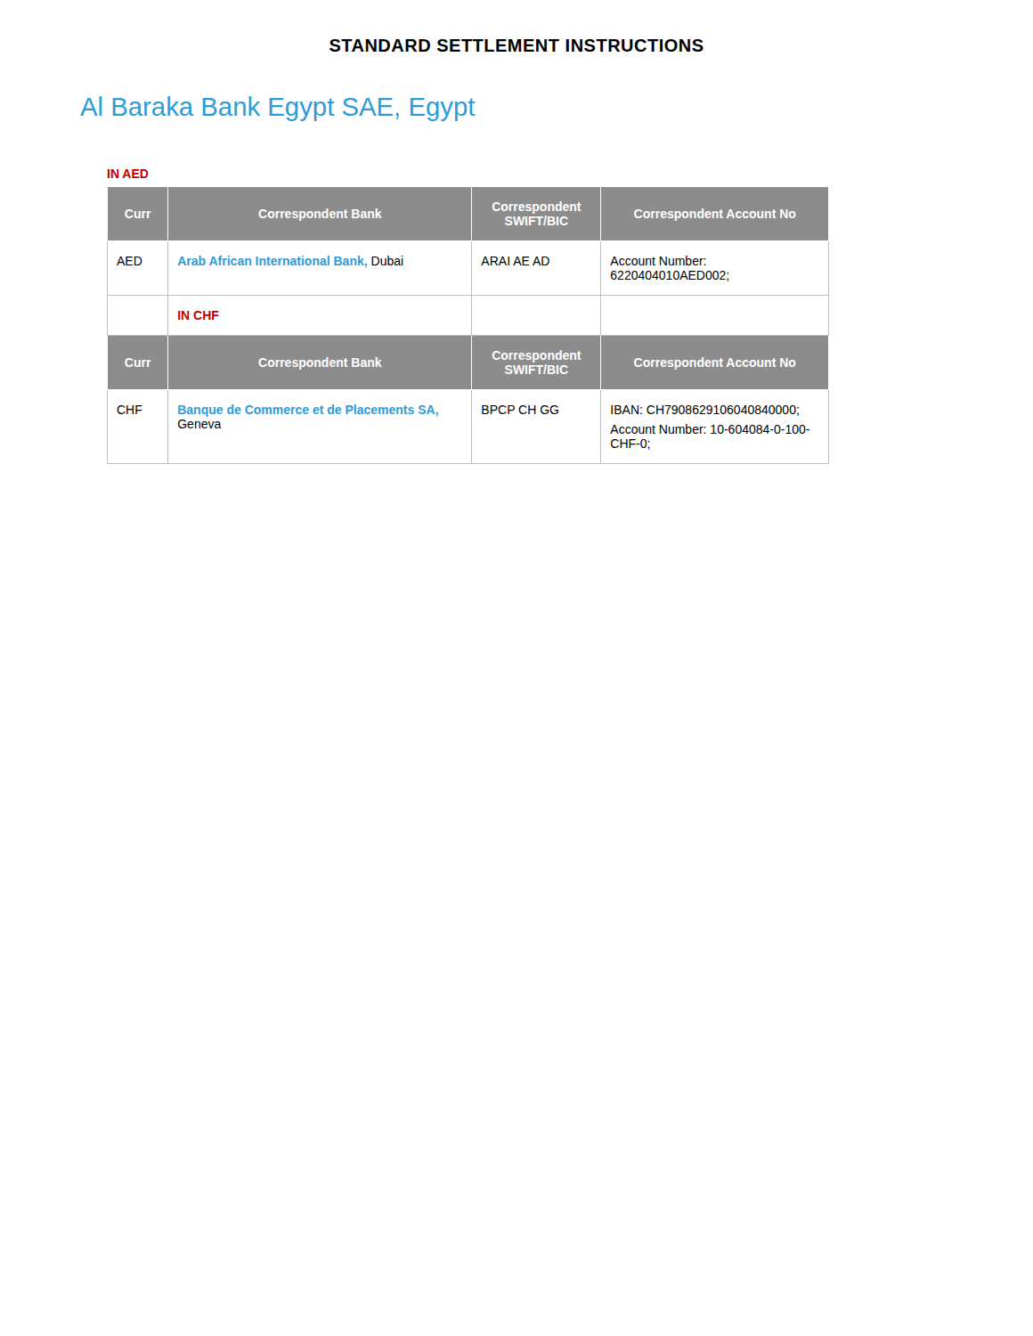STANDARD SETTLEMENT INSTRUCTIONS
Al Baraka Bank Egypt SAE, Egypt
IN AED
| Curr | Correspondent Bank | Correspondent SWIFT/BIC | Correspondent Account No |
| --- | --- | --- | --- |
| AED | Arab African International Bank, Dubai | ARAI AE AD | Account Number: 6220404010AED002; |
| | IN CHF | | |
| Curr | Correspondent Bank | Correspondent SWIFT/BIC | Correspondent Account No |
| CHF | Banque de Commerce et de Placements SA, Geneva | BPCP CH GG | IBAN: CH7908629106040840000; Account Number: 10-604084-0-100-CHF-0; |